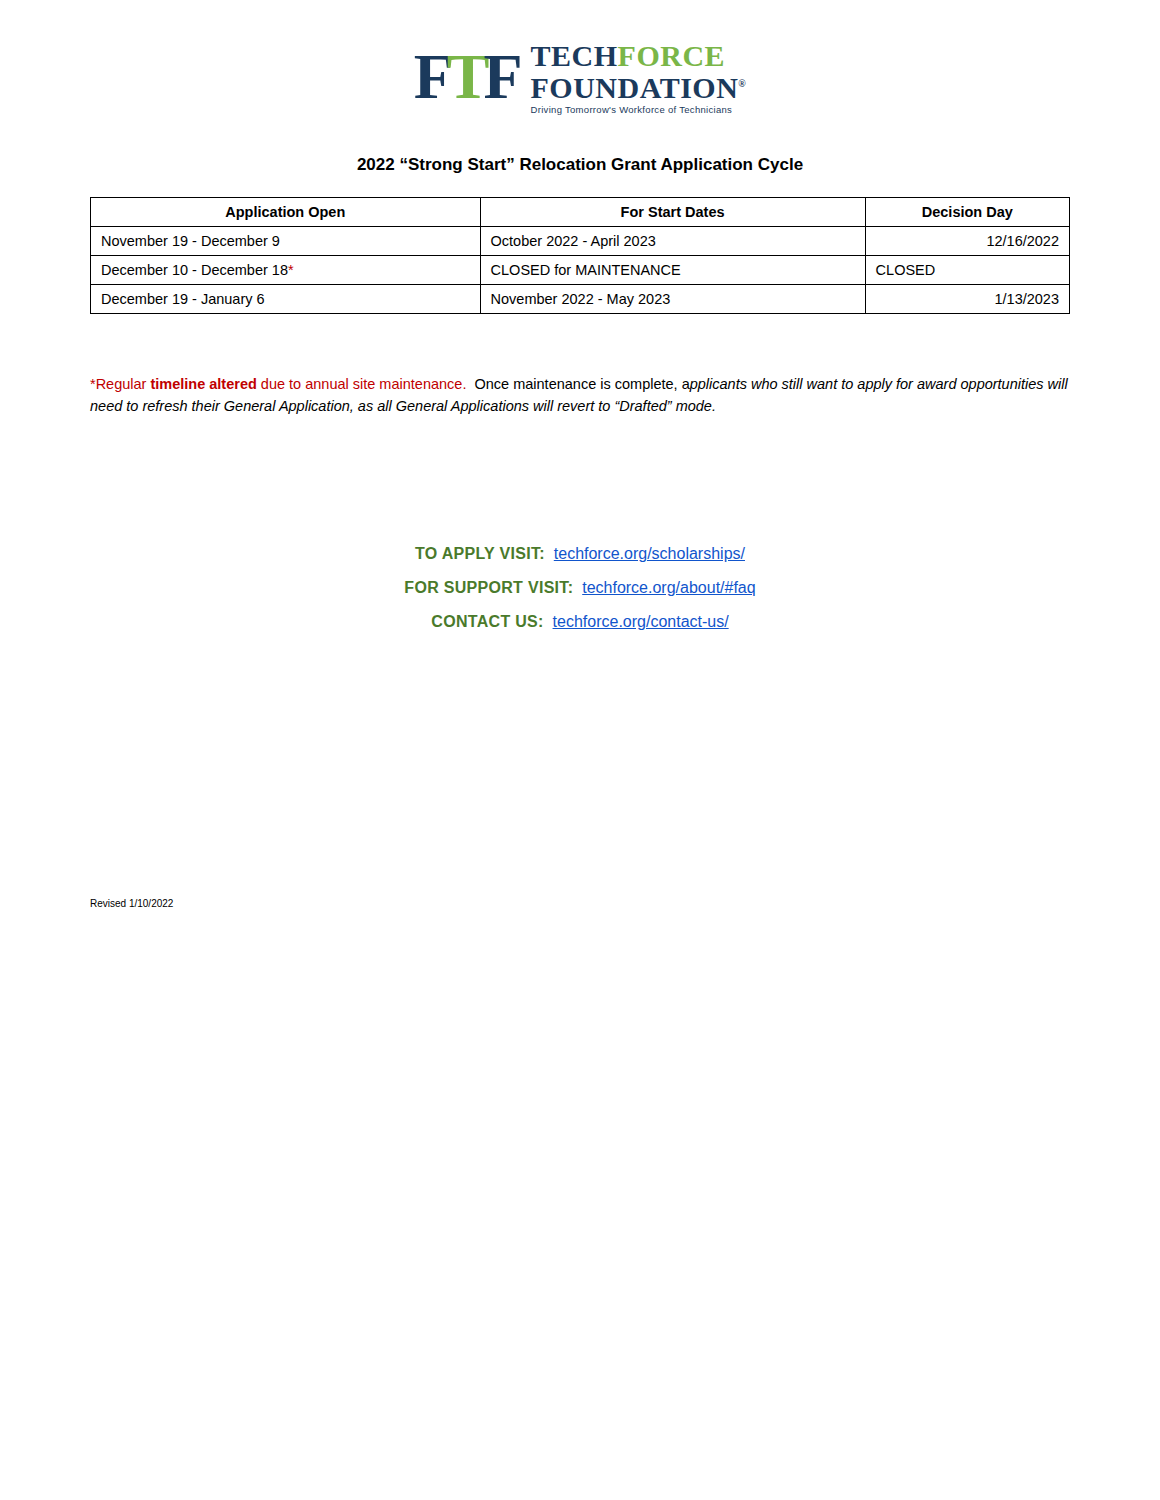FTF
TECH FORCE
FOUNDATION®
Driving Tomorrow's Workforce of Technicians
2022 “Strong Start” Relocation Grant Application Cycle
| Application Open | For Start Dates | Decision Day |
| --- | --- | --- |
| November 19 - December 9 | October 2022 - April 2023 | 12/16/2022 |
| December 10 - December 18 * | CLOSED for MAINTENANCE | CLOSED |
| December 19 - January 6 | November 2022 - May 2023 | 1/13/2023 |
*Regular timeline altered due to annual site maintenance. Once maintenance is complete, applicants who still want to apply for award opportunities will need to refresh their General Application, as all General Applications will revert to “Drafted” mode.
TO APPLY VISIT: techforce.org/scholarships/
FOR SUPPORT VISIT: techforce.org/about/#faq
CONTACT US: techforce.org/contact-us/
Revised 1/10/2022